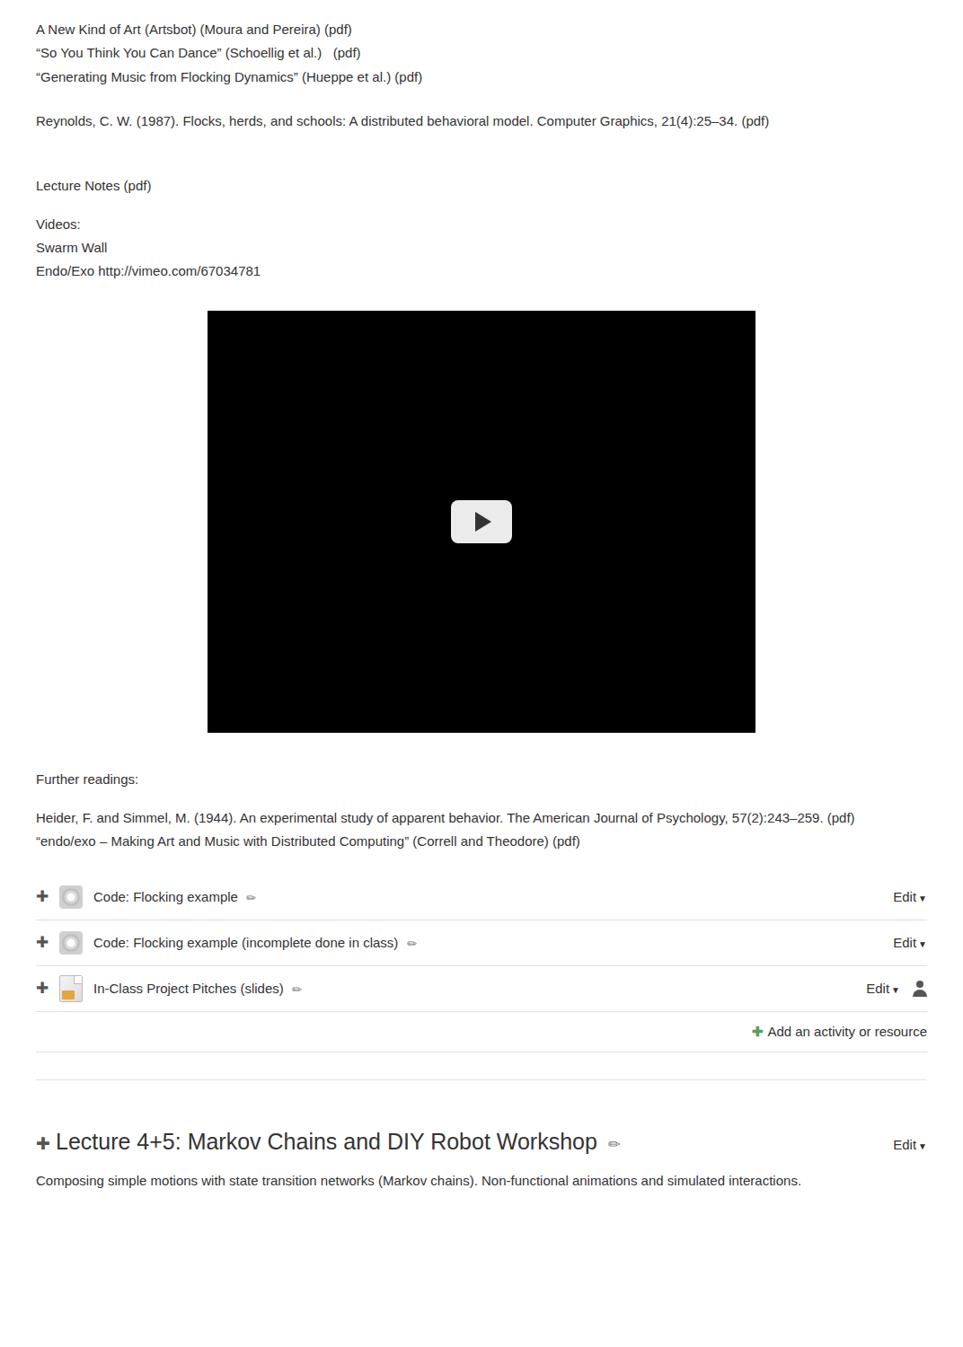A New Kind of Art (Artsbot) (Moura and Pereira) (pdf)
“So You Think You Can Dance” (Schoellig et al.) (pdf)
“Generating Music from Flocking Dynamics” (Hueppe et al.) (pdf)
Reynolds, C. W. (1987). Flocks, herds, and schools: A distributed behavioral model. Computer Graphics, 21(4):25–34. (pdf)
Lecture Notes (pdf)
Videos:
Swarm Wall
Endo/Exo http://vimeo.com/67034781
Further readings:
Heider, F. and Simmel, M. (1944). An experimental study of apparent behavior. The American Journal of Psychology, 57(2):243–259. (pdf)
“endo/exo – Making Art and Music with Distributed Computing” (Correll and Theodore) (pdf)
✚ Code: Flocking example ✎ Edit▼
✚ Code: Flocking example (incomplete done in class) ✎ Edit▼
✚ In-Class Project Pitches (slides) ✎ Edit▼
✚Add an activity or resource
✚
Lecture 4+5: Markov Chains and DIY Robot Workshop ✎
Edit▼
Composing simple motions with state transition networks (Markov chains). Non-functional animations and simulated interactions.